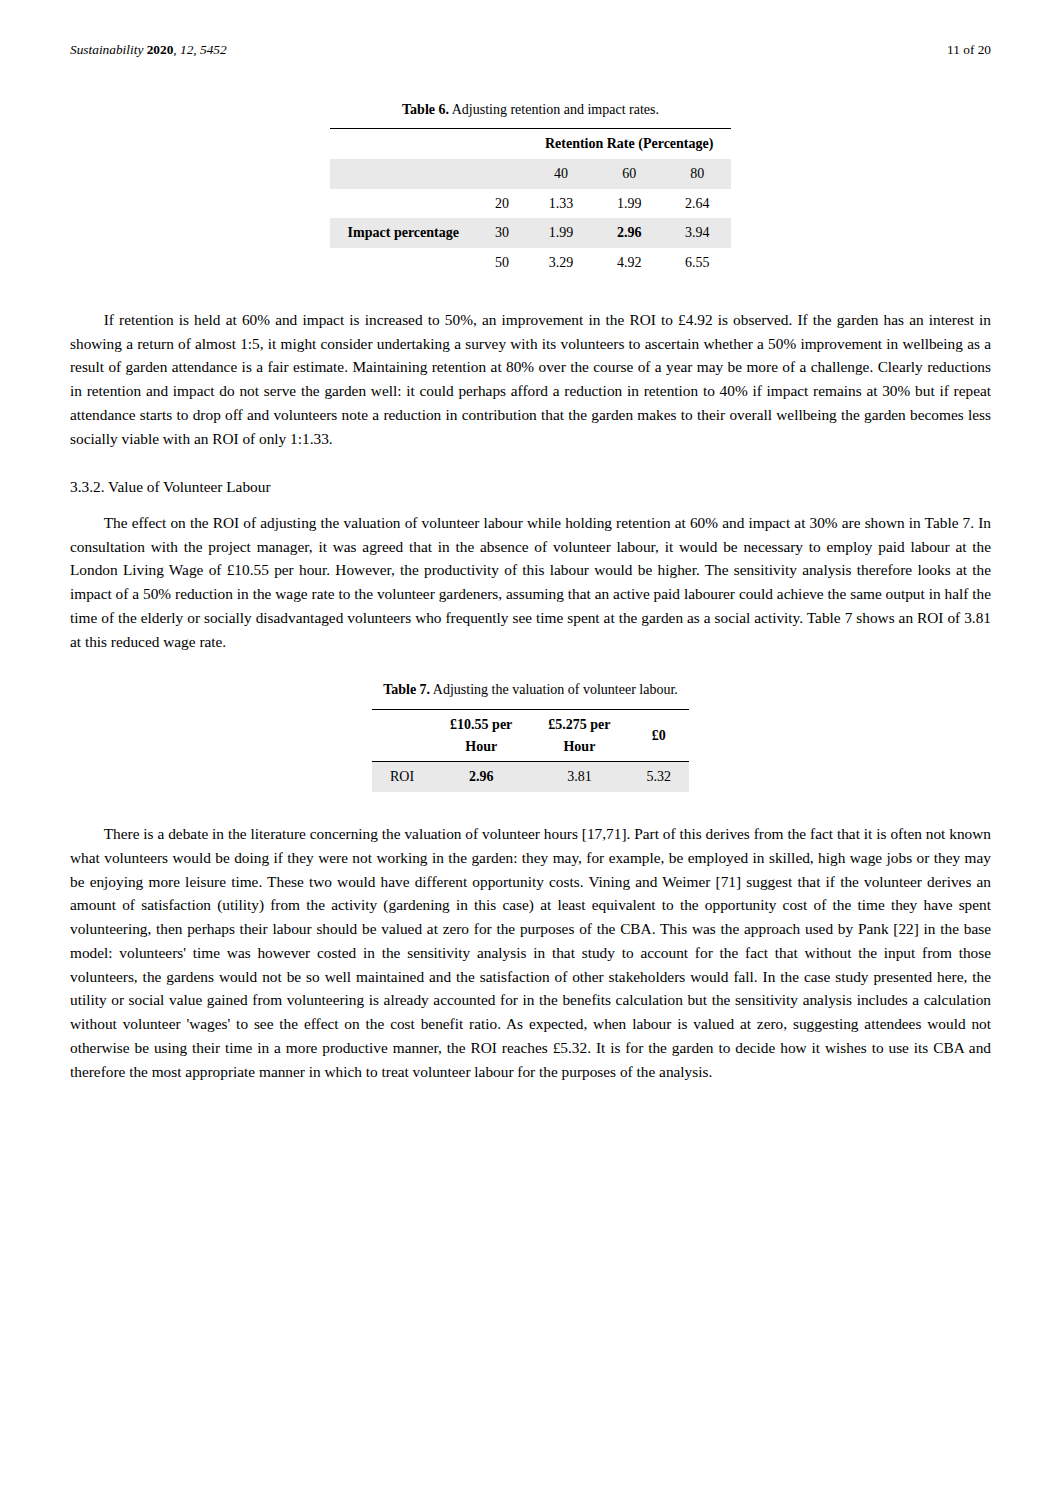Sustainability 2020, 12, 5452
11 of 20
Table 6. Adjusting retention and impact rates.
| | Retention Rate (Percentage) |
| | | 40 | 60 | 80 |
| | 20 | 1.33 | 1.99 | 2.64 |
| Impact percentage | 30 | 1.99 | 2.96 | 3.94 |
| | 50 | 3.29 | 4.92 | 6.55 |
If retention is held at 60% and impact is increased to 50%, an improvement in the ROI to £4.92 is observed. If the garden has an interest in showing a return of almost 1:5, it might consider undertaking a survey with its volunteers to ascertain whether a 50% improvement in wellbeing as a result of garden attendance is a fair estimate. Maintaining retention at 80% over the course of a year may be more of a challenge. Clearly reductions in retention and impact do not serve the garden well: it could perhaps afford a reduction in retention to 40% if impact remains at 30% but if repeat attendance starts to drop off and volunteers note a reduction in contribution that the garden makes to their overall wellbeing the garden becomes less socially viable with an ROI of only 1:1.33.
3.3.2. Value of Volunteer Labour
The effect on the ROI of adjusting the valuation of volunteer labour while holding retention at 60% and impact at 30% are shown in Table 7. In consultation with the project manager, it was agreed that in the absence of volunteer labour, it would be necessary to employ paid labour at the London Living Wage of £10.55 per hour. However, the productivity of this labour would be higher. The sensitivity analysis therefore looks at the impact of a 50% reduction in the wage rate to the volunteer gardeners, assuming that an active paid labourer could achieve the same output in half the time of the elderly or socially disadvantaged volunteers who frequently see time spent at the garden as a social activity. Table 7 shows an ROI of 3.81 at this reduced wage rate.
Table 7. Adjusting the valuation of volunteer labour.
| | £10.55 per Hour | £5.275 per Hour | £0 |
| ROI | 2.96 | 3.81 | 5.32 |
There is a debate in the literature concerning the valuation of volunteer hours [17,71]. Part of this derives from the fact that it is often not known what volunteers would be doing if they were not working in the garden: they may, for example, be employed in skilled, high wage jobs or they may be enjoying more leisure time. These two would have different opportunity costs. Vining and Weimer [71] suggest that if the volunteer derives an amount of satisfaction (utility) from the activity (gardening in this case) at least equivalent to the opportunity cost of the time they have spent volunteering, then perhaps their labour should be valued at zero for the purposes of the CBA. This was the approach used by Pank [22] in the base model: volunteers' time was however costed in the sensitivity analysis in that study to account for the fact that without the input from those volunteers, the gardens would not be so well maintained and the satisfaction of other stakeholders would fall. In the case study presented here, the utility or social value gained from volunteering is already accounted for in the benefits calculation but the sensitivity analysis includes a calculation without volunteer 'wages' to see the effect on the cost benefit ratio. As expected, when labour is valued at zero, suggesting attendees would not otherwise be using their time in a more productive manner, the ROI reaches £5.32. It is for the garden to decide how it wishes to use its CBA and therefore the most appropriate manner in which to treat volunteer labour for the purposes of the analysis.